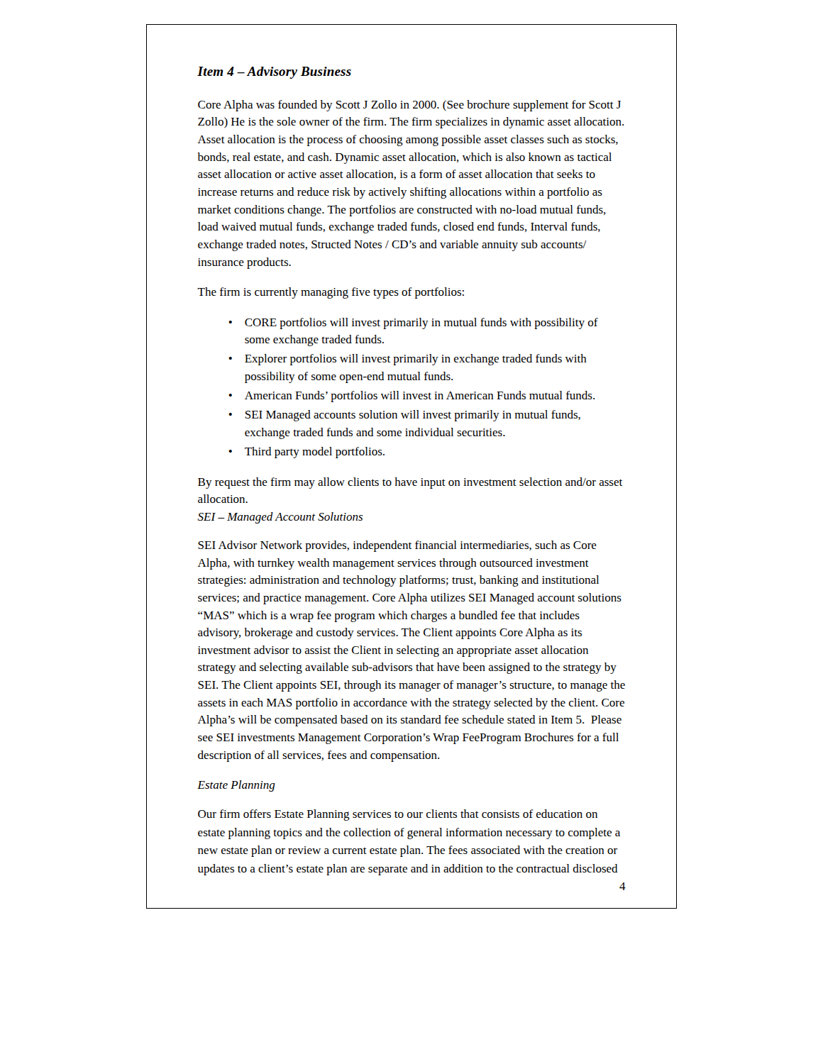Item 4 – Advisory Business
Core Alpha was founded by Scott J Zollo in 2000. (See brochure supplement for Scott J Zollo) He is the sole owner of the firm. The firm specializes in dynamic asset allocation. Asset allocation is the process of choosing among possible asset classes such as stocks, bonds, real estate, and cash. Dynamic asset allocation, which is also known as tactical asset allocation or active asset allocation, is a form of asset allocation that seeks to increase returns and reduce risk by actively shifting allocations within a portfolio as market conditions change. The portfolios are constructed with no-load mutual funds, load waived mutual funds, exchange traded funds, closed end funds, Interval funds, exchange traded notes, Structed Notes / CD’s and variable annuity sub accounts/ insurance products.
The firm is currently managing five types of portfolios:
CORE portfolios will invest primarily in mutual funds with possibility of some exchange traded funds.
Explorer portfolios will invest primarily in exchange traded funds with possibility of some open-end mutual funds.
American Funds’ portfolios will invest in American Funds mutual funds.
SEI Managed accounts solution will invest primarily in mutual funds, exchange traded funds and some individual securities.
Third party model portfolios.
By request the firm may allow clients to have input on investment selection and/or asset allocation.
SEI – Managed Account Solutions
SEI Advisor Network provides, independent financial intermediaries, such as Core Alpha, with turnkey wealth management services through outsourced investment strategies: administration and technology platforms; trust, banking and institutional services; and practice management. Core Alpha utilizes SEI Managed account solutions “MAS” which is a wrap fee program which charges a bundled fee that includes advisory, brokerage and custody services. The Client appoints Core Alpha as its investment advisor to assist the Client in selecting an appropriate asset allocation strategy and selecting available sub-advisors that have been assigned to the strategy by SEI. The Client appoints SEI, through its manager of manager’s structure, to manage the assets in each MAS portfolio in accordance with the strategy selected by the client. Core Alpha’s will be compensated based on its standard fee schedule stated in Item 5. Please see SEI investments Management Corporation’s Wrap FeeProgram Brochures for a full description of all services, fees and compensation.
Estate Planning
Our firm offers Estate Planning services to our clients that consists of education on
estate planning topics and the collection of general information necessary to complete a
new estate plan or review a current estate plan. The fees associated with the creation or
updates to a client’s estate plan are separate and in addition to the contractual disclosed
4